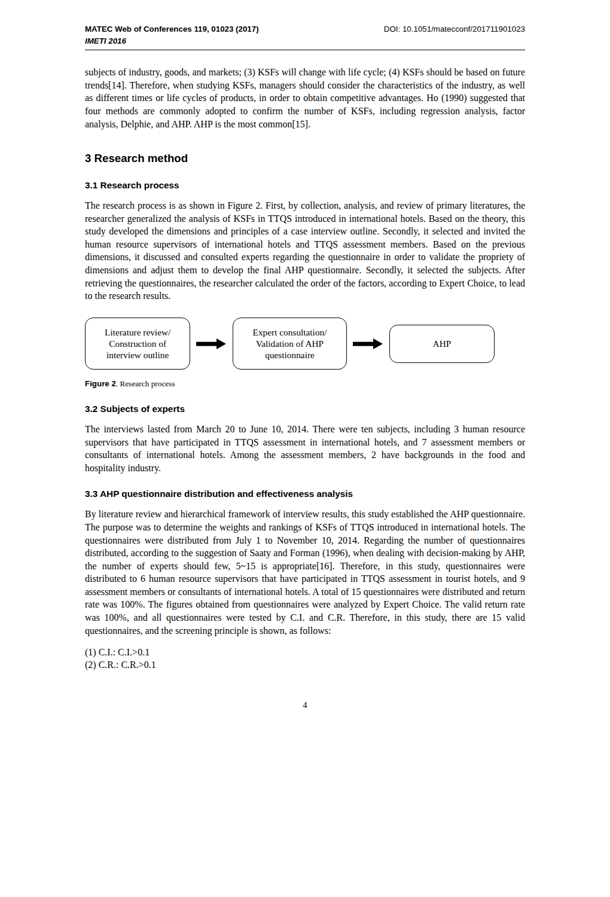MATEC Web of Conferences 119, 01023 (2017)
IMETI 2016
DOI: 10.1051/matecconf/201711901023
subjects of industry, goods, and markets; (3) KSFs will change with life cycle; (4) KSFs should be based on future trends[14]. Therefore, when studying KSFs, managers should consider the characteristics of the industry, as well as different times or life cycles of products, in order to obtain competitive advantages. Ho (1990) suggested that four methods are commonly adopted to confirm the number of KSFs, including regression analysis, factor analysis, Delphie, and AHP. AHP is the most common[15].
3 Research method
3.1 Research process
The research process is as shown in Figure 2. First, by collection, analysis, and review of primary literatures, the researcher generalized the analysis of KSFs in TTQS introduced in international hotels. Based on the theory, this study developed the dimensions and principles of a case interview outline. Secondly, it selected and invited the human resource supervisors of international hotels and TTQS assessment members. Based on the previous dimensions, it discussed and consulted experts regarding the questionnaire in order to validate the propriety of dimensions and adjust them to develop the final AHP questionnaire. Secondly, it selected the subjects. After retrieving the questionnaires, the researcher calculated the order of the factors, according to Expert Choice, to lead to the research results.
Literature review/
Construction of
interview outline
Expert consultation/
Validation of AHP
questionnaire
AHP
Figure 2. Research process
3.2 Subjects of experts
The interviews lasted from March 20 to June 10, 2014. There were ten subjects, including 3 human resource supervisors that have participated in TTQS assessment in international hotels, and 7 assessment members or consultants of international hotels. Among the assessment members, 2 have backgrounds in the food and hospitality industry.
3.3 AHP questionnaire distribution and effectiveness analysis
By literature review and hierarchical framework of interview results, this study established the AHP questionnaire. The purpose was to determine the weights and rankings of KSFs of TTQS introduced in international hotels. The questionnaires were distributed from July 1 to November 10, 2014. Regarding the number of questionnaires distributed, according to the suggestion of Saaty and Forman (1996), when dealing with decision-making by AHP, the number of experts should few, 5~15 is appropriate[16]. Therefore, in this study, questionnaires were distributed to 6 human resource supervisors that have participated in TTQS assessment in tourist hotels, and 9 assessment members or consultants of international hotels. A total of 15 questionnaires were distributed and return rate was 100%. The figures obtained from questionnaires were analyzed by Expert Choice. The valid return rate was 100%, and all questionnaires were tested by C.I. and C.R. Therefore, in this study, there are 15 valid questionnaires, and the screening principle is shown, as follows:
(1) C.I.: C.I.>0.1
(2) C.R.: C.R.>0.1
4